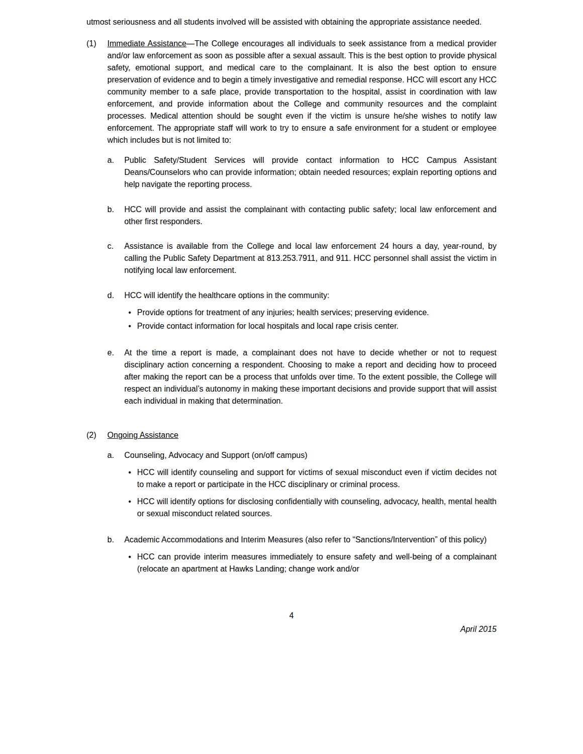utmost seriousness and all students involved will be assisted with obtaining the appropriate assistance needed.
(1)
Immediate Assistance—The College encourages all individuals to seek assistance from a medical provider and/or law enforcement as soon as possible after a sexual assault. This is the best option to provide physical safety, emotional support, and medical care to the complainant. It is also the best option to ensure preservation of evidence and to begin a timely investigative and remedial response. HCC will escort any HCC community member to a safe place, provide transportation to the hospital, assist in coordination with law enforcement, and provide information about the College and community resources and the complaint processes. Medical attention should be sought even if the victim is unsure he/she wishes to notify law enforcement. The appropriate staff will work to try to ensure a safe environment for a student or employee which includes but is not limited to:
a.
Public Safety/Student Services will provide contact information to HCC Campus Assistant Deans/Counselors who can provide information; obtain needed resources; explain reporting options and help navigate the reporting process.
b.
HCC will provide and assist the complainant with contacting public safety; local law enforcement and other first responders.
c.
Assistance is available from the College and local law enforcement 24 hours a day, year-round, by calling the Public Safety Department at 813.253.7911, and 911. HCC personnel shall assist the victim in notifying local law enforcement.
d.
HCC will identify the healthcare options in the community:
Provide options for treatment of any injuries; health services; preserving evidence.
Provide contact information for local hospitals and local rape crisis center.
e.
At the time a report is made, a complainant does not have to decide whether or not to request disciplinary action concerning a respondent. Choosing to make a report and deciding how to proceed after making the report can be a process that unfolds over time. To the extent possible, the College will respect an individual’s autonomy in making these important decisions and provide support that will assist each individual in making that determination.
(2)
Ongoing Assistance
a.
Counseling, Advocacy and Support (on/off campus)
HCC will identify counseling and support for victims of sexual misconduct even if victim decides not to make a report or participate in the HCC disciplinary or criminal process.
HCC will identify options for disclosing confidentially with counseling, advocacy, health, mental health or sexual misconduct related sources.
b.
Academic Accommodations and Interim Measures (also refer to “Sanctions/Intervention” of this policy)
HCC can provide interim measures immediately to ensure safety and well-being of a complainant (relocate an apartment at Hawks Landing; change work and/or
4
April 2015